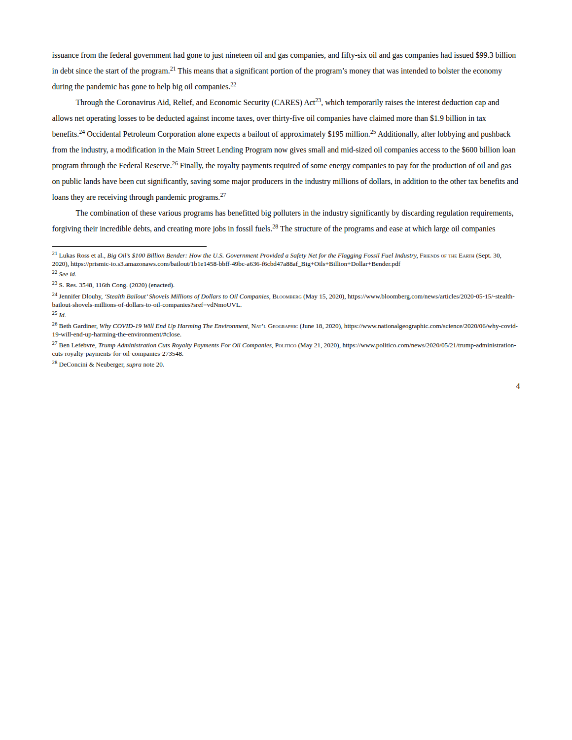issuance from the federal government had gone to just nineteen oil and gas companies, and fifty-six oil and gas companies had issued $99.3 billion in debt since the start of the program.21 This means that a significant portion of the program’s money that was intended to bolster the economy during the pandemic has gone to help big oil companies.22
Through the Coronavirus Aid, Relief, and Economic Security (CARES) Act23, which temporarily raises the interest deduction cap and allows net operating losses to be deducted against income taxes, over thirty-five oil companies have claimed more than $1.9 billion in tax benefits.24 Occidental Petroleum Corporation alone expects a bailout of approximately $195 million.25 Additionally, after lobbying and pushback from the industry, a modification in the Main Street Lending Program now gives small and mid-sized oil companies access to the $600 billion loan program through the Federal Reserve.26 Finally, the royalty payments required of some energy companies to pay for the production of oil and gas on public lands have been cut significantly, saving some major producers in the industry millions of dollars, in addition to the other tax benefits and loans they are receiving through pandemic programs.27
The combination of these various programs has benefitted big polluters in the industry significantly by discarding regulation requirements, forgiving their incredible debts, and creating more jobs in fossil fuels.28 The structure of the programs and ease at which large oil companies
21 Lukas Ross et al., Big Oil’s $100 Billion Bender: How the U.S. Government Provided a Safety Net for the Flagging Fossil Fuel Industry, Friends of the Earth (Sept. 30, 2020), https://prismic-io.s3.amazonaws.com/bailout/1b1e1458-bbff-49bc-a636-f6cbd47a88af_Big+Oils+Billion+Dollar+Bender.pdf
22 See id.
23 S. Res. 3548, 116th Cong. (2020) (enacted).
24 Jennifer Dlouhy, ‘Stealth Bailout’ Shovels Millions of Dollars to Oil Companies, Bloomberg (May 15, 2020), https://www.bloomberg.com/news/articles/2020-05-15/-stealth-bailout-shovels-millions-of-dollars-to-oil-companies?sref=vdNmoUVL.
25 Id.
26 Beth Gardiner, Why COVID-19 Will End Up Harming The Environment, Nat’l Geographic (June 18, 2020), https://www.nationalgeographic.com/science/2020/06/why-covid-19-will-end-up-harming-the-environment/#close.
27 Ben Lefebvre, Trump Administration Cuts Royalty Payments For Oil Companies, Politico (May 21, 2020), https://www.politico.com/news/2020/05/21/trump-administration-cuts-royalty-payments-for-oil-companies-273548.
28 DeConcini & Neuberger, supra note 20.
4